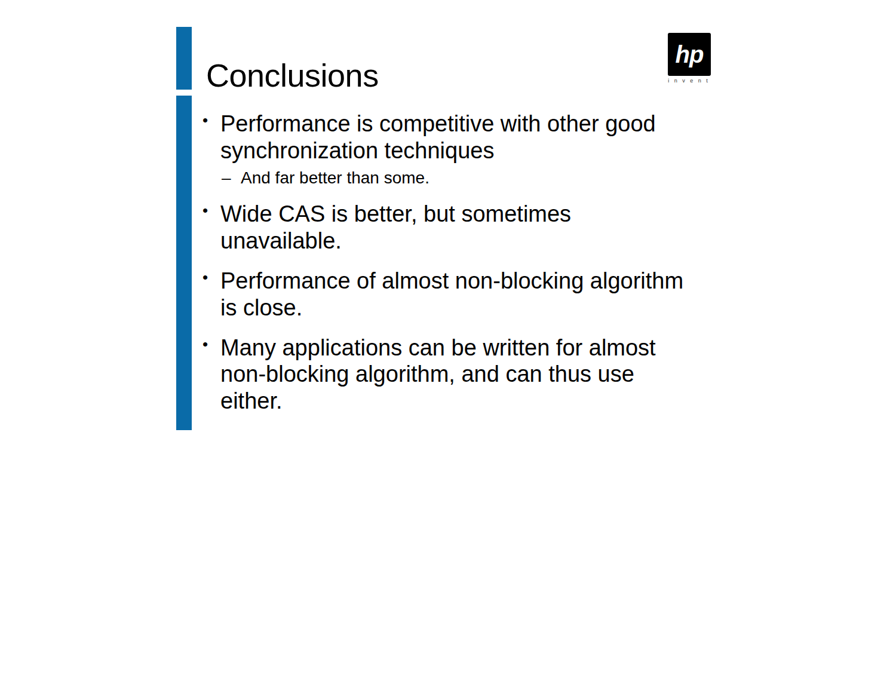hp
i n v e n t
Conclusions
Performance is competitive with other good synchronization techniques
And far better than some.
Wide CAS is better, but sometimes unavailable.
Performance of almost non-blocking algorithm is close.
Many applications can be written for almost non-blocking algorithm, and can thus use either.